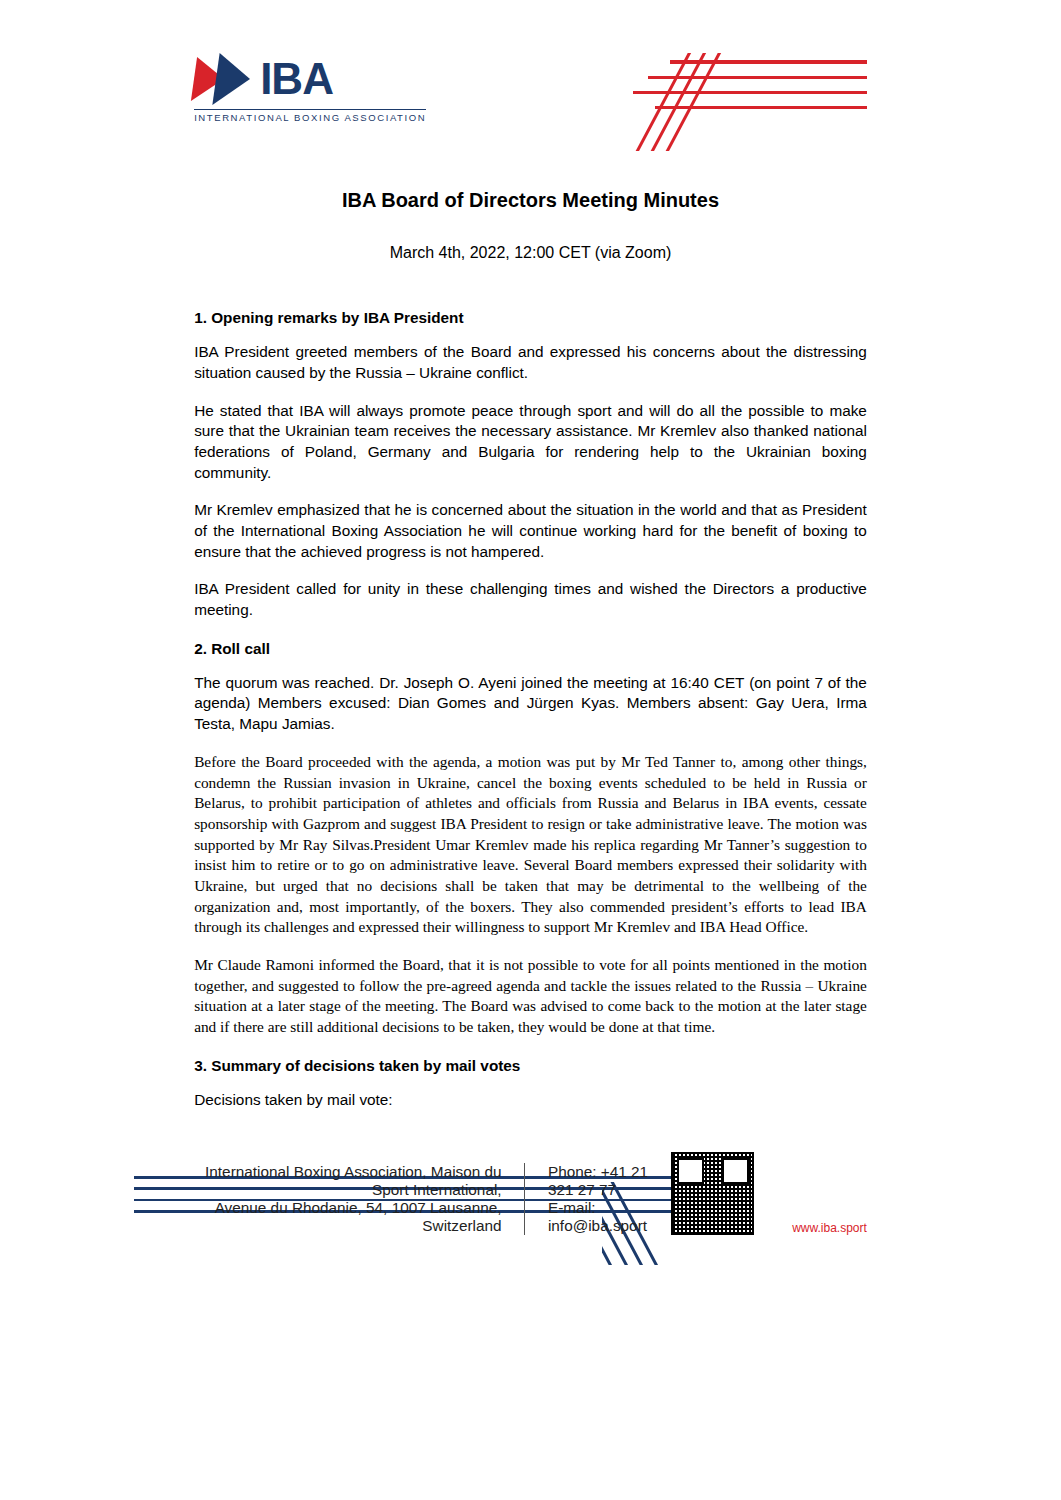IBA
INTERNATIONAL BOXING ASSOCIATION
IBA Board of Directors Meeting Minutes
March 4th, 2022, 12:00 CET (via Zoom)
1. Opening remarks by IBA President
IBA President greeted members of the Board and expressed his concerns about the distressing situation caused by the Russia – Ukraine conflict.
He stated that IBA will always promote peace through sport and will do all the possible to make sure that the Ukrainian team receives the necessary assistance. Mr Kremlev also thanked national federations of Poland, Germany and Bulgaria for rendering help to the Ukrainian boxing community.
Mr Kremlev emphasized that he is concerned about the situation in the world and that as President of the International Boxing Association he will continue working hard for the benefit of boxing to ensure that the achieved progress is not hampered.
IBA President called for unity in these challenging times and wished the Directors a productive meeting.
2. Roll call
The quorum was reached. Dr. Joseph O. Ayeni joined the meeting at 16:40 CET (on point 7 of the agenda) Members excused: Dian Gomes and Jürgen Kyas. Members absent: Gay Uera, Irma Testa, Mapu Jamias.
Before the Board proceeded with the agenda, a motion was put by Mr Ted Tanner to, among other things, condemn the Russian invasion in Ukraine, cancel the boxing events scheduled to be held in Russia or Belarus, to prohibit participation of athletes and officials from Russia and Belarus in IBA events, cessate sponsorship with Gazprom and suggest IBA President to resign or take administrative leave. The motion was supported by Mr Ray Silvas.President Umar Kremlev made his replica regarding Mr Tanner’s suggestion to insist him to retire or to go on administrative leave. Several Board members expressed their solidarity with Ukraine, but urged that no decisions shall be taken that may be detrimental to the wellbeing of the organization and, most importantly, of the boxers. They also commended president’s efforts to lead IBA through its challenges and expressed their willingness to support Mr Kremlev and IBA Head Office.
Mr Claude Ramoni informed the Board, that it is not possible to vote for all points mentioned in the motion together, and suggested to follow the pre-agreed agenda and tackle the issues related to the Russia – Ukraine situation at a later stage of the meeting. The Board was advised to come back to the motion at the later stage and if there are still additional decisions to be taken, they would be done at that time.
3. Summary of decisions taken by mail votes
Decisions taken by mail vote:
International Boxing Association, Maison du Sport International,
Avenue du Rhodanie, 54, 1007 Lausanne, Switzerland
Phone: +41 21 321 27 77
E-mail: info@iba.sport
www.iba.sport